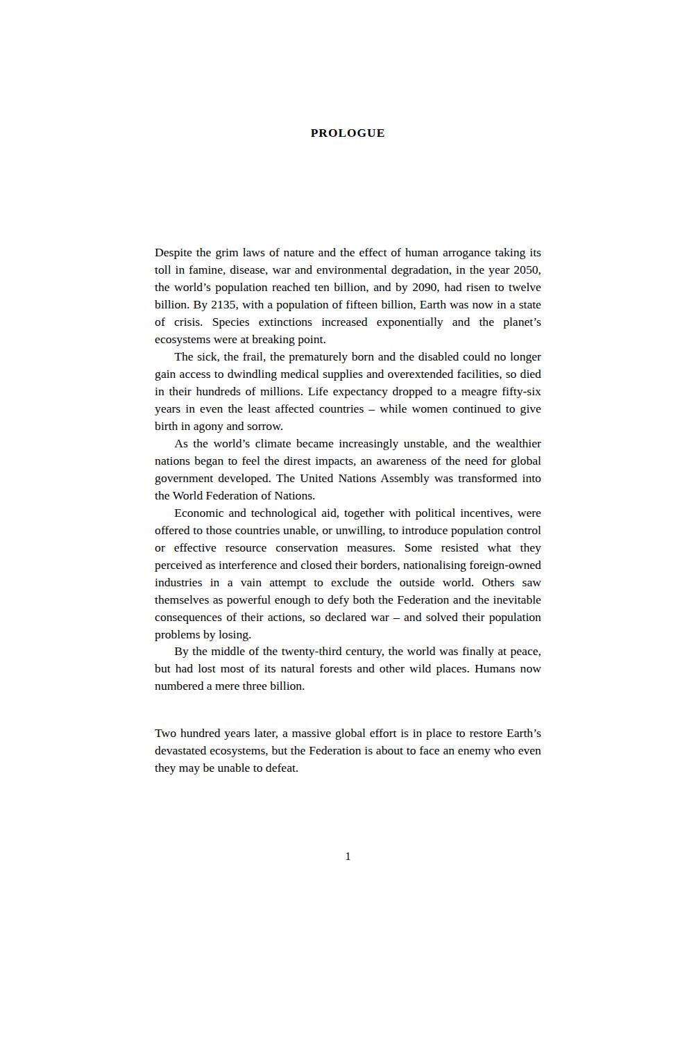PROLOGUE
Despite the grim laws of nature and the effect of human arrogance taking its toll in famine, disease, war and environmental degradation, in the year 2050, the world’s population reached ten billion, and by 2090, had risen to twelve billion. By 2135, with a population of fifteen billion, Earth was now in a state of crisis. Species extinctions increased exponentially and the planet’s ecosystems were at breaking point.
The sick, the frail, the prematurely born and the disabled could no longer gain access to dwindling medical supplies and overextended facilities, so died in their hundreds of millions. Life expectancy dropped to a meagre fifty-six years in even the least affected countries – while women continued to give birth in agony and sorrow.
As the world’s climate became increasingly unstable, and the wealthier nations began to feel the direst impacts, an awareness of the need for global government developed. The United Nations Assembly was transformed into the World Federation of Nations.
Economic and technological aid, together with political incentives, were offered to those countries unable, or unwilling, to introduce population control or effective resource conservation measures. Some resisted what they perceived as interference and closed their borders, nationalising foreign-owned industries in a vain attempt to exclude the outside world. Others saw themselves as powerful enough to defy both the Federation and the inevitable consequences of their actions, so declared war – and solved their population problems by losing.
By the middle of the twenty-third century, the world was finally at peace, but had lost most of its natural forests and other wild places. Humans now numbered a mere three billion.
Two hundred years later, a massive global effort is in place to restore Earth’s devastated ecosystems, but the Federation is about to face an enemy who even they may be unable to defeat.
1